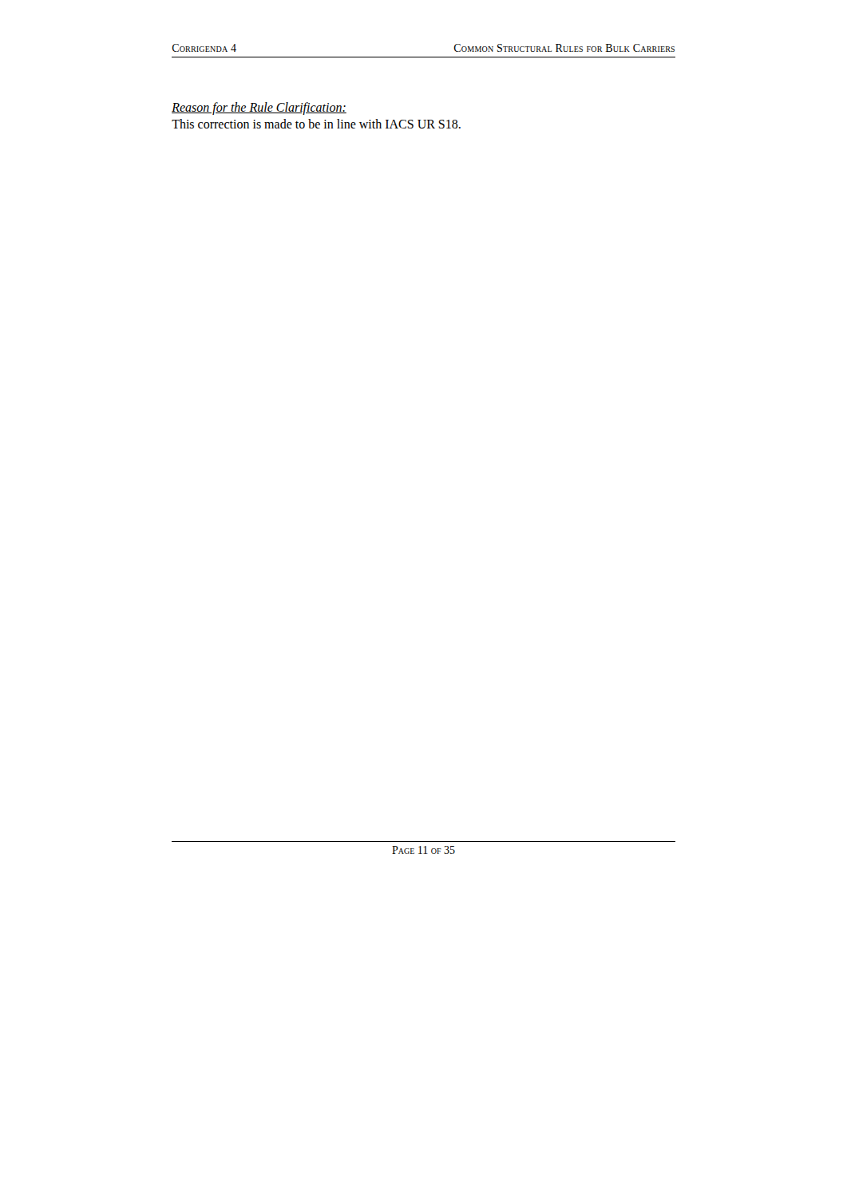Corrigenda 4
Common Structural Rules for Bulk Carriers
Reason for the Rule Clarification:
This correction is made to be in line with IACS UR S18.
Page 11 of 35